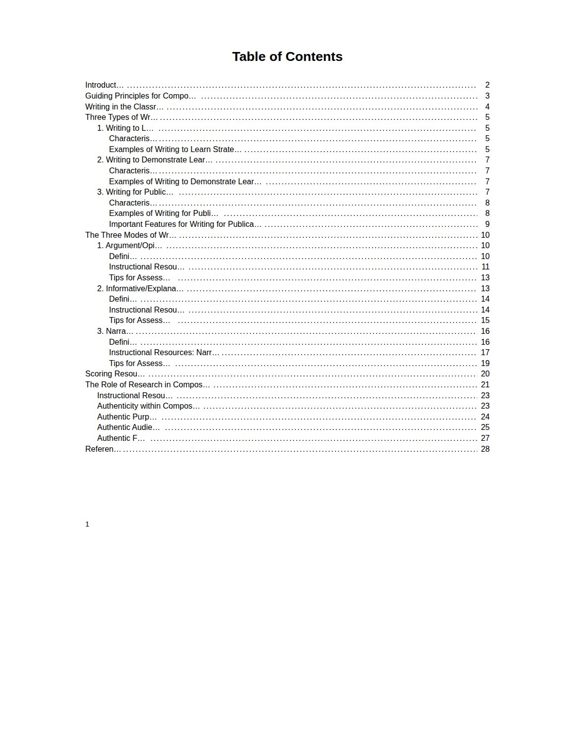Table of Contents
Introduction.................................................................................................................. 2
Guiding Principles for Composition............................................................................................. 3
Writing in the Classroom.......................................................................................................... 4
Three Types of Writing............................................................................................................. 5
1. Writing to Learn............................................................................................................. 5
Characteristics............................................................................................................. 5
Examples of Writing to Learn Strategies............................................................................. 5
2. Writing to Demonstrate Learning....................................................................................... 7
Characteristics............................................................................................................. 7
Examples of Writing to Demonstrate Learning..................................................................... 7
3. Writing for Publication..................................................................................................... 7
Characteristics............................................................................................................. 8
Examples of Writing for Publication....................................................................................... 8
Important Features for Writing for Publication..................................................................... 9
The Three Modes of Writing.................................................................................................... 10
1. Argument/Opinion......................................................................................................... 10
Definition..................................................................................................................... 10
Instructional Resources................................................................................................. 11
Tips for Assessment:....................................................................................................... 13
2. Informative/Explanatory................................................................................................ 13
Definition..................................................................................................................... 14
Instructional Resources................................................................................................. 14
Tips for Assessment:....................................................................................................... 15
3. Narrative....................................................................................................................... 16
Definition..................................................................................................................... 16
Instructional Resources: Narrative....................................................................................... 17
Tips for Assessment......................................................................................................... 19
Scoring Resources................................................................................................................. 20
The Role of Research in Composition....................................................................................... 21
Instructional Resources..................................................................................................... 23
Authenticity within Composition........................................................................................... 23
Authentic Purposes............................................................................................................. 24
Authentic Audiences........................................................................................................... 25
Authentic Forms................................................................................................................... 27
References............................................................................................................................. 28
1